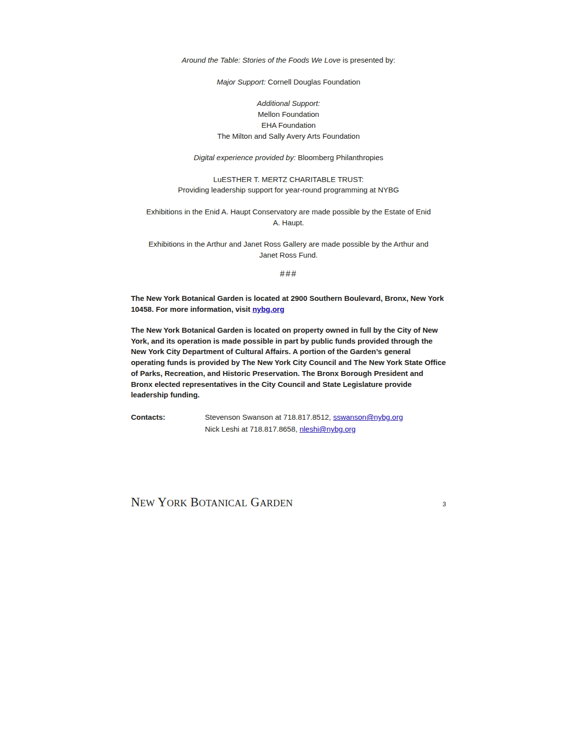Around the Table: Stories of the Foods We Love is presented by:
Major Support: Cornell Douglas Foundation
Additional Support: Mellon Foundation EHA Foundation The Milton and Sally Avery Arts Foundation
Digital experience provided by: Bloomberg Philanthropies
LuESTHER T. MERTZ CHARITABLE TRUST: Providing leadership support for year-round programming at NYBG
Exhibitions in the Enid A. Haupt Conservatory are made possible by the Estate of Enid A. Haupt.
Exhibitions in the Arthur and Janet Ross Gallery are made possible by the Arthur and Janet Ross Fund.
###
The New York Botanical Garden is located at 2900 Southern Boulevard, Bronx, New York 10458. For more information, visit nybg.org
The New York Botanical Garden is located on property owned in full by the City of New York, and its operation is made possible in part by public funds provided through the New York City Department of Cultural Affairs. A portion of the Garden’s general operating funds is provided by The New York City Council and The New York State Office of Parks, Recreation, and Historic Preservation. The Bronx Borough President and Bronx elected representatives in the City Council and State Legislature provide leadership funding.
Contacts:
Stevenson Swanson at 718.817.8512, sswanson@nybg.org
Nick Leshi at 718.817.8658, nleshi@nybg.org
NEW YORK BOTANICAL GARDEN
3